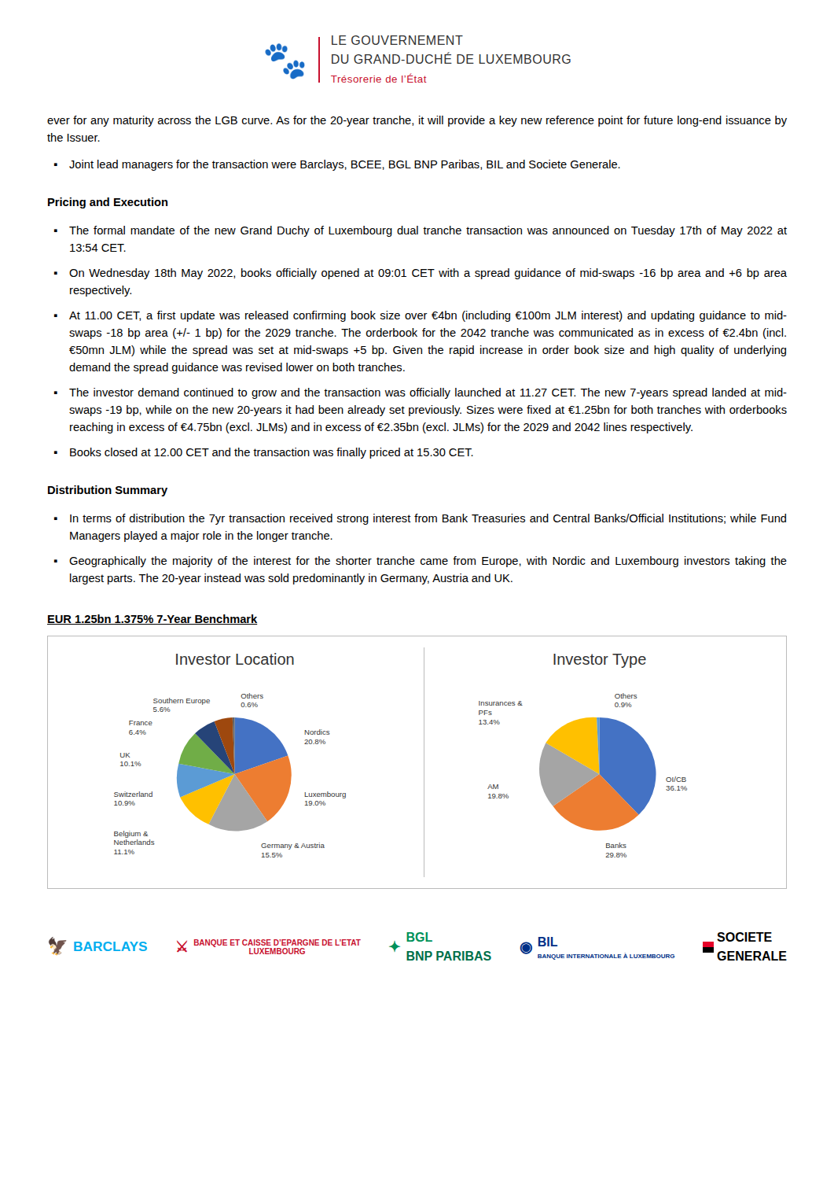🐾
LE GOUVERNEMENT DU GRAND-DUCHÉ DE LUXEMBOURG Trésorerie de l’État
ever for any maturity across the LGB curve. As for the 20-year tranche, it will provide a key new reference point for future long-end issuance by the Issuer.
Joint lead managers for the transaction were Barclays, BCEE, BGL BNP Paribas, BIL and Societe Generale.
Pricing and Execution
The formal mandate of the new Grand Duchy of Luxembourg dual tranche transaction was announced on Tuesday 17th of May 2022 at 13:54 CET.
On Wednesday 18th May 2022, books officially opened at 09:01 CET with a spread guidance of mid-swaps -16 bp area and +6 bp area respectively.
At 11.00 CET, a first update was released confirming book size over €4bn (including €100m JLM interest) and updating guidance to mid-swaps -18 bp area (+/- 1 bp) for the 2029 tranche. The orderbook for the 2042 tranche was communicated as in excess of €2.4bn (incl. €50mn JLM) while the spread was set at mid-swaps +5 bp. Given the rapid increase in order book size and high quality of underlying demand the spread guidance was revised lower on both tranches.
The investor demand continued to grow and the transaction was officially launched at 11.27 CET. The new 7-years spread landed at mid-swaps -19 bp, while on the new 20-years it had been already set previously. Sizes were fixed at €1.25bn for both tranches with orderbooks reaching in excess of €4.75bn (excl. JLMs) and in excess of €2.35bn (excl. JLMs) for the 2029 and 2042 lines respectively.
Books closed at 12.00 CET and the transaction was finally priced at 15.30 CET.
Distribution Summary
In terms of distribution the 7yr transaction received strong interest from Bank Treasuries and Central Banks/Official Institutions; while Fund Managers played a major role in the longer tranche.
Geographically the majority of the interest for the shorter tranche came from Europe, with Nordic and Luxembourg investors taking the largest parts. The 20-year instead was sold predominantly in Germany, Austria and UK.
EUR 1.25bn 1.375% 7-Year Benchmark
Investor Location
Nordics 20.8% Luxembourg 19.0% Germany & Austria 15.5% Belgium & Netherlands 11.1% Switzerland 10.9% UK 10.1% France 6.4% Southern Europe 5.6% Others 0.6%
Investor Type
OI/CB 36.1% Banks 29.8% AM 19.8% Insurances & PFs 13.4% Others 0.9%
🦅BARCLAYS
⚔ BANQUE ET CAISSE D’EPARGNE DE L’ETAT
LUXEMBOURG
✦ BGL
BNP PARIBAS
◉ BILBANQUE INTERNATIONALE À LUXEMBOURG
SOCIETE
GENERALE